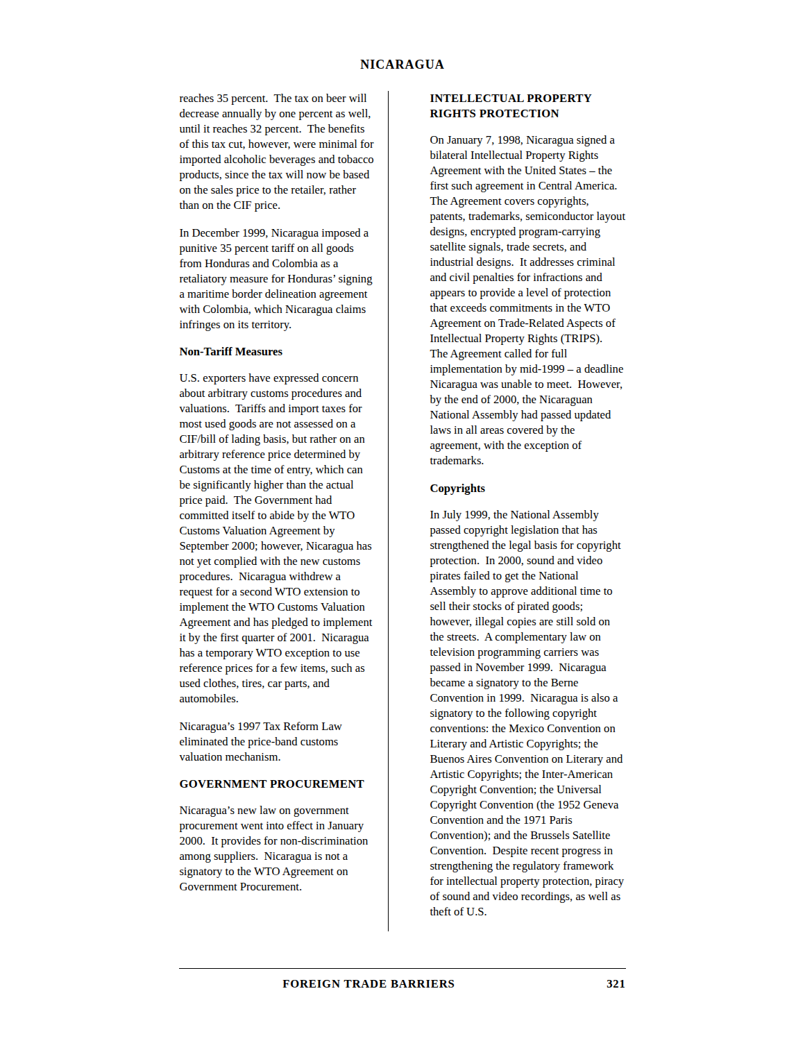NICARAGUA
reaches 35 percent. The tax on beer will decrease annually by one percent as well, until it reaches 32 percent. The benefits of this tax cut, however, were minimal for imported alcoholic beverages and tobacco products, since the tax will now be based on the sales price to the retailer, rather than on the CIF price.
In December 1999, Nicaragua imposed a punitive 35 percent tariff on all goods from Honduras and Colombia as a retaliatory measure for Honduras’ signing a maritime border delineation agreement with Colombia, which Nicaragua claims infringes on its territory.
Non-Tariff Measures
U.S. exporters have expressed concern about arbitrary customs procedures and valuations. Tariffs and import taxes for most used goods are not assessed on a CIF/bill of lading basis, but rather on an arbitrary reference price determined by Customs at the time of entry, which can be significantly higher than the actual price paid. The Government had committed itself to abide by the WTO Customs Valuation Agreement by September 2000; however, Nicaragua has not yet complied with the new customs procedures. Nicaragua withdrew a request for a second WTO extension to implement the WTO Customs Valuation Agreement and has pledged to implement it by the first quarter of 2001. Nicaragua has a temporary WTO exception to use reference prices for a few items, such as used clothes, tires, car parts, and automobiles.
Nicaragua’s 1997 Tax Reform Law eliminated the price-band customs valuation mechanism.
Government Procurement
Nicaragua’s new law on government procurement went into effect in January 2000. It provides for non-discrimination among suppliers. Nicaragua is not a signatory to the WTO Agreement on Government Procurement.
Intellectual Property Rights Protection
On January 7, 1998, Nicaragua signed a bilateral Intellectual Property Rights Agreement with the United States – the first such agreement in Central America. The Agreement covers copyrights, patents, trademarks, semiconductor layout designs, encrypted program-carrying satellite signals, trade secrets, and industrial designs. It addresses criminal and civil penalties for infractions and appears to provide a level of protection that exceeds commitments in the WTO Agreement on Trade-Related Aspects of Intellectual Property Rights (TRIPS). The Agreement called for full implementation by mid-1999 – a deadline Nicaragua was unable to meet. However, by the end of 2000, the Nicaraguan National Assembly had passed updated laws in all areas covered by the agreement, with the exception of trademarks.
Copyrights
In July 1999, the National Assembly passed copyright legislation that has strengthened the legal basis for copyright protection. In 2000, sound and video pirates failed to get the National Assembly to approve additional time to sell their stocks of pirated goods; however, illegal copies are still sold on the streets. A complementary law on television programming carriers was passed in November 1999. Nicaragua became a signatory to the Berne Convention in 1999. Nicaragua is also a signatory to the following copyright conventions: the Mexico Convention on Literary and Artistic Copyrights; the Buenos Aires Convention on Literary and Artistic Copyrights; the Inter-American Copyright Convention; the Universal Copyright Convention (the 1952 Geneva Convention and the 1971 Paris Convention); and the Brussels Satellite Convention. Despite recent progress in strengthening the regulatory framework for intellectual property protection, piracy of sound and video recordings, as well as theft of U.S.
FOREIGN TRADE BARRIERS 321